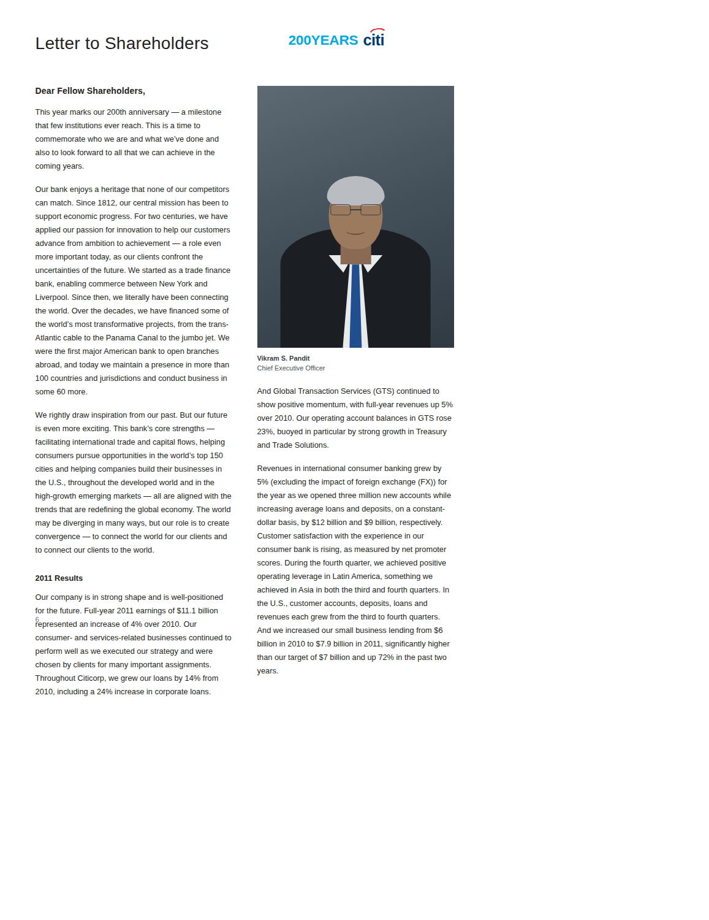Letter to Shareholders
200 YEARS citi
Dear Fellow Shareholders,
This year marks our 200th anniversary — a milestone that few institutions ever reach. This is a time to commemorate who we are and what we’ve done and also to look forward to all that we can achieve in the coming years.
Our bank enjoys a heritage that none of our competitors can match. Since 1812, our central mission has been to support economic progress. For two centuries, we have applied our passion for innovation to help our customers advance from ambition to achievement — a role even more important today, as our clients confront the uncertainties of the future. We started as a trade finance bank, enabling commerce between New York and Liverpool. Since then, we literally have been connecting the world. Over the decades, we have financed some of the world’s most transformative projects, from the trans-Atlantic cable to the Panama Canal to the jumbo jet. We were the first major American bank to open branches abroad, and today we maintain a presence in more than 100 countries and jurisdictions and conduct business in some 60 more.
We rightly draw inspiration from our past. But our future is even more exciting. This bank’s core strengths — facilitating international trade and capital flows, helping consumers pursue opportunities in the world’s top 150 cities and helping companies build their businesses in the U.S., throughout the developed world and in the high-growth emerging markets — all are aligned with the trends that are redefining the global economy. The world may be diverging in many ways, but our role is to create convergence — to connect the world for our clients and to connect our clients to the world.
2011 Results
Our company is in strong shape and is well-positioned for the future. Full-year 2011 earnings of $11.1 billion represented an increase of 4% over 2010. Our consumer- and services-related businesses continued to perform well as we executed our strategy and were chosen by clients for many important assignments. Throughout Citicorp, we grew our loans by 14% from 2010, including a 24% increase in corporate loans.
Vikram S. Pandit
Chief Executive Officer
And Global Transaction Services (GTS) continued to show positive momentum, with full-year revenues up 5% over 2010. Our operating account balances in GTS rose 23%, buoyed in particular by strong growth in Treasury and Trade Solutions.
Revenues in international consumer banking grew by 5% (excluding the impact of foreign exchange (FX)) for the year as we opened three million new accounts while increasing average loans and deposits, on a constant-dollar basis, by $12 billion and $9 billion, respectively. Customer satisfaction with the experience in our consumer bank is rising, as measured by net promoter scores. During the fourth quarter, we achieved positive operating leverage in Latin America, something we achieved in Asia in both the third and fourth quarters. In the U.S., customer accounts, deposits, loans and revenues each grew from the third to fourth quarters. And we increased our small business lending from $6 billion in 2010 to $7.9 billion in 2011, significantly higher than our target of $7 billion and up 72% in the past two years.
6